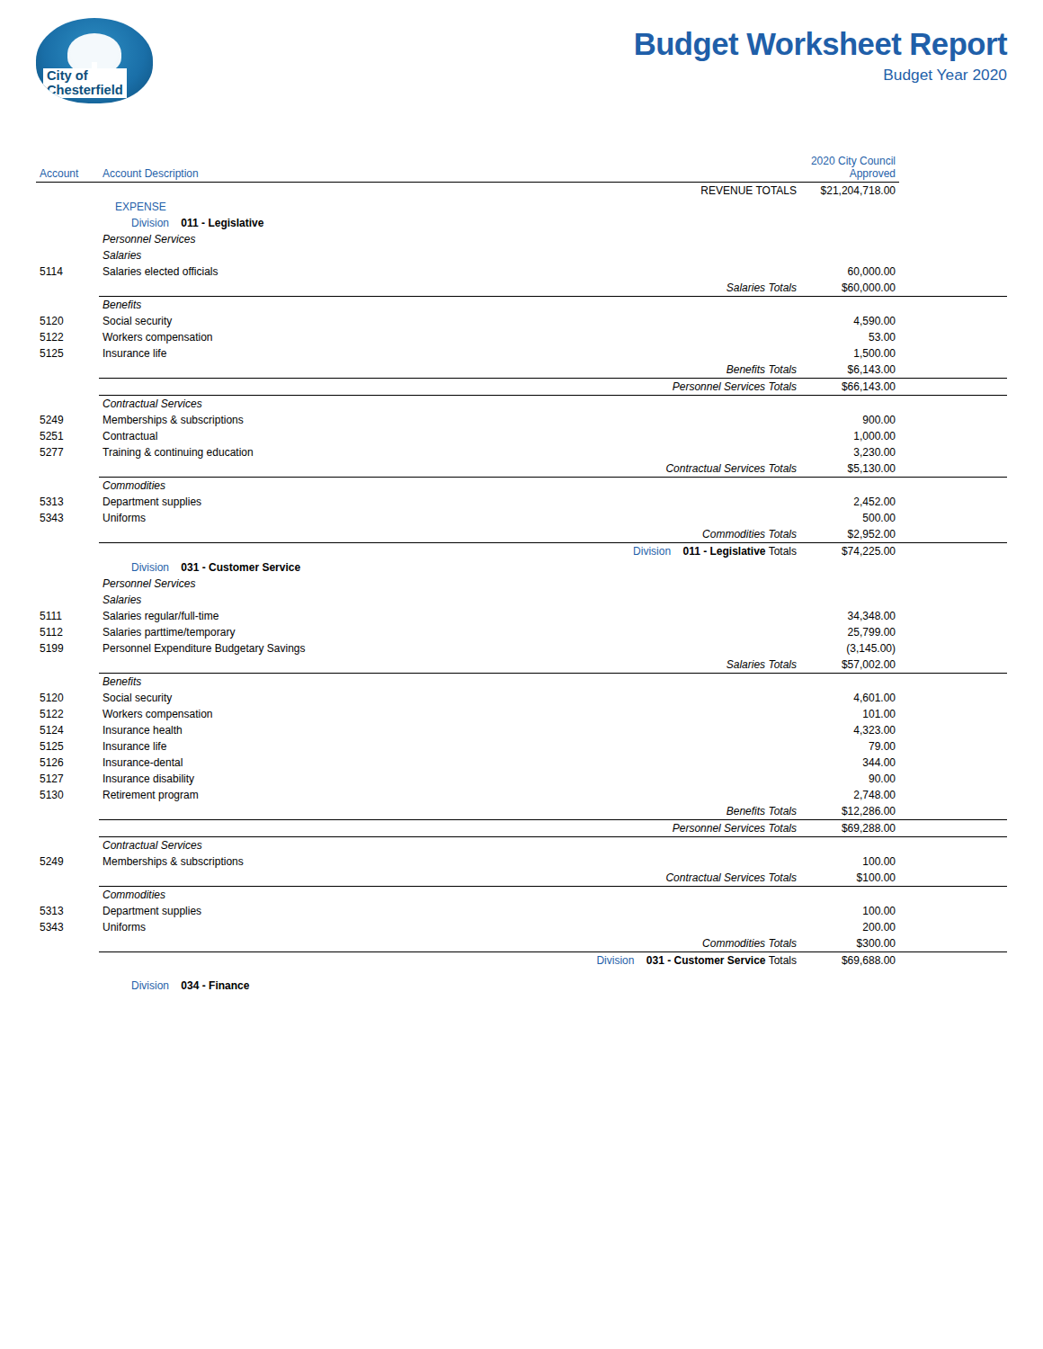City of
Chesterfield
Budget Worksheet Report
Budget Year 2020
| Account | Account Description | 2020 City Council Approved | |
| --- | --- | --- | --- |
| | REVENUE TOTALS | $21,204,718.00 | |
| | EXPENSE | | |
| | Division 011 - Legislative | | |
| | Personnel Services | | |
| | Salaries | | |
| 5114 | Salaries elected officials | 60,000.00 | |
| | Salaries Totals | $60,000.00 | |
| | Benefits | | |
| 5120 | Social security | 4,590.00 | |
| 5122 | Workers compensation | 53.00 | |
| 5125 | Insurance life | 1,500.00 | |
| | Benefits Totals | $6,143.00 | |
| | Personnel Services Totals | $66,143.00 | |
| | Contractual Services | | |
| 5249 | Memberships & subscriptions | 900.00 | |
| 5251 | Contractual | 1,000.00 | |
| 5277 | Training & continuing education | 3,230.00 | |
| | Contractual Services Totals | $5,130.00 | |
| | Commodities | | |
| 5313 | Department supplies | 2,452.00 | |
| 5343 | Uniforms | 500.00 | |
| | Commodities Totals | $2,952.00 | |
| | Division 011 - Legislative Totals | $74,225.00 | |
| | Division 031 - Customer Service | | |
| | Personnel Services | | |
| | Salaries | | |
| 5111 | Salaries regular/full-time | 34,348.00 | |
| 5112 | Salaries parttime/temporary | 25,799.00 | |
| 5199 | Personnel Expenditure Budgetary Savings | (3,145.00) | |
| | Salaries Totals | $57,002.00 | |
| | Benefits | | |
| 5120 | Social security | 4,601.00 | |
| 5122 | Workers compensation | 101.00 | |
| 5124 | Insurance health | 4,323.00 | |
| 5125 | Insurance life | 79.00 | |
| 5126 | Insurance-dental | 344.00 | |
| 5127 | Insurance disability | 90.00 | |
| 5130 | Retirement program | 2,748.00 | |
| | Benefits Totals | $12,286.00 | |
| | Personnel Services Totals | $69,288.00 | |
| | Contractual Services | | |
| 5249 | Memberships & subscriptions | 100.00 | |
| | Contractual Services Totals | $100.00 | |
| | Commodities | | |
| 5313 | Department supplies | 100.00 | |
| 5343 | Uniforms | 200.00 | |
| | Commodities Totals | $300.00 | |
| | Division 031 - Customer Service Totals | $69,688.00 | |
| | Division 034 - Finance | | |